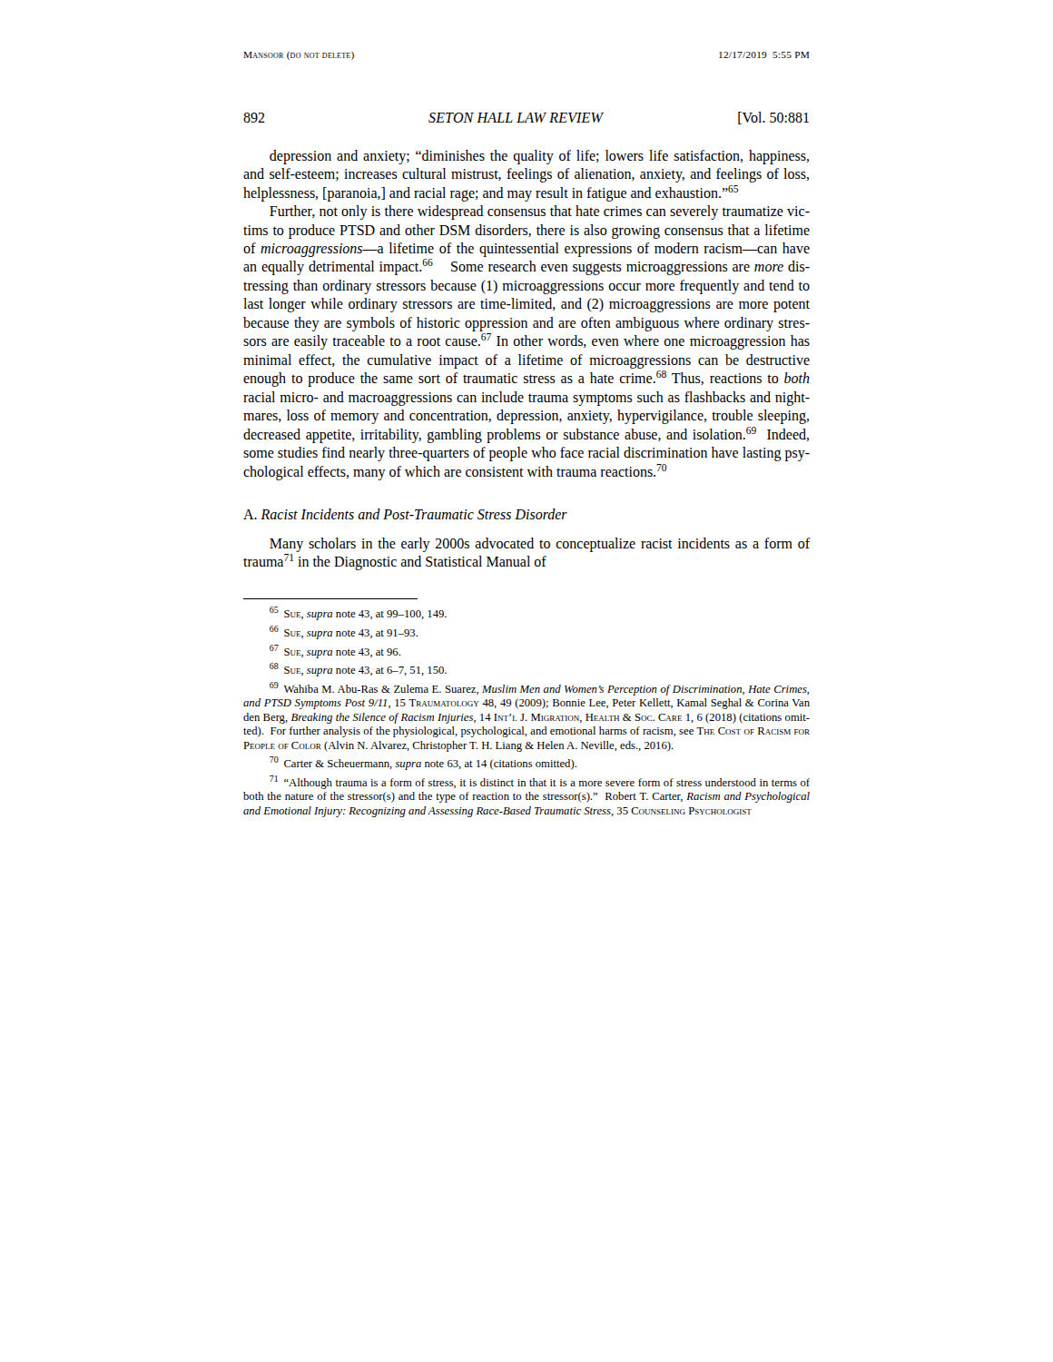Mansoor (Do Not Delete) 12/17/2019 5:55 PM
892 SETON HALL LAW REVIEW [Vol. 50:881
depression and anxiety; “diminishes the quality of life; lowers life satisfaction, happiness, and self-esteem; increases cultural mistrust, feelings of alienation, anxiety, and feelings of loss, helplessness, [paranoia,] and racial rage; and may result in fatigue and exhaustion.”65
Further, not only is there widespread consensus that hate crimes can severely traumatize victims to produce PTSD and other DSM disorders, there is also growing consensus that a lifetime of microaggressions—a lifetime of the quintessential expressions of modern racism—can have an equally detrimental impact.66 Some research even suggests microaggressions are more distressing than ordinary stressors because (1) microaggressions occur more frequently and tend to last longer while ordinary stressors are time-limited, and (2) microaggressions are more potent because they are symbols of historic oppression and are often ambiguous where ordinary stressors are easily traceable to a root cause.67 In other words, even where one microaggression has minimal effect, the cumulative impact of a lifetime of microaggressions can be destructive enough to produce the same sort of traumatic stress as a hate crime.68 Thus, reactions to both racial micro- and macroaggressions can include trauma symptoms such as flashbacks and nightmares, loss of memory and concentration, depression, anxiety, hypervigilance, trouble sleeping, decreased appetite, irritability, gambling problems or substance abuse, and isolation.69 Indeed, some studies find nearly three-quarters of people who face racial discrimination have lasting psychological effects, many of which are consistent with trauma reactions.70
A. Racist Incidents and Post-Traumatic Stress Disorder
Many scholars in the early 2000s advocated to conceptualize racist incidents as a form of trauma71 in the Diagnostic and Statistical Manual of
65 Sue, supra note 43, at 99–100, 149. 66 Sue, supra note 43, at 91–93. 67 Sue, supra note 43, at 96. 68 Sue, supra note 43, at 6–7, 51, 150. 69 Wahiba M. Abu-Ras & Zulema E. Suarez, Muslim Men and Women’s Perception of Discrimination, Hate Crimes, and PTSD Symptoms Post 9/11, 15 Traumatology 48, 49 (2009); Bonnie Lee, Peter Kellett, Kamal Seghal & Corina Van den Berg, Breaking the Silence of Racism Injuries, 14 Int’l J. Migration, Health & Soc. Care 1, 6 (2018) (citations omitted). For further analysis of the physiological, psychological, and emotional harms of racism, see The Cost of Racism for People of Color (Alvin N. Alvarez, Christopher T. H. Liang & Helen A. Neville, eds., 2016). 70 Carter & Scheuermann, supra note 63, at 14 (citations omitted). 71“Although trauma is a form of stress, it is distinct in that it is a more severe form of stress understood in terms of both the nature of the stressor(s) and the type of reaction to the stressor(s).” Robert T. Carter, Racism and Psychological and Emotional Injury: Recognizing and Assessing Race-Based Traumatic Stress, 35 Counseling Psychologist